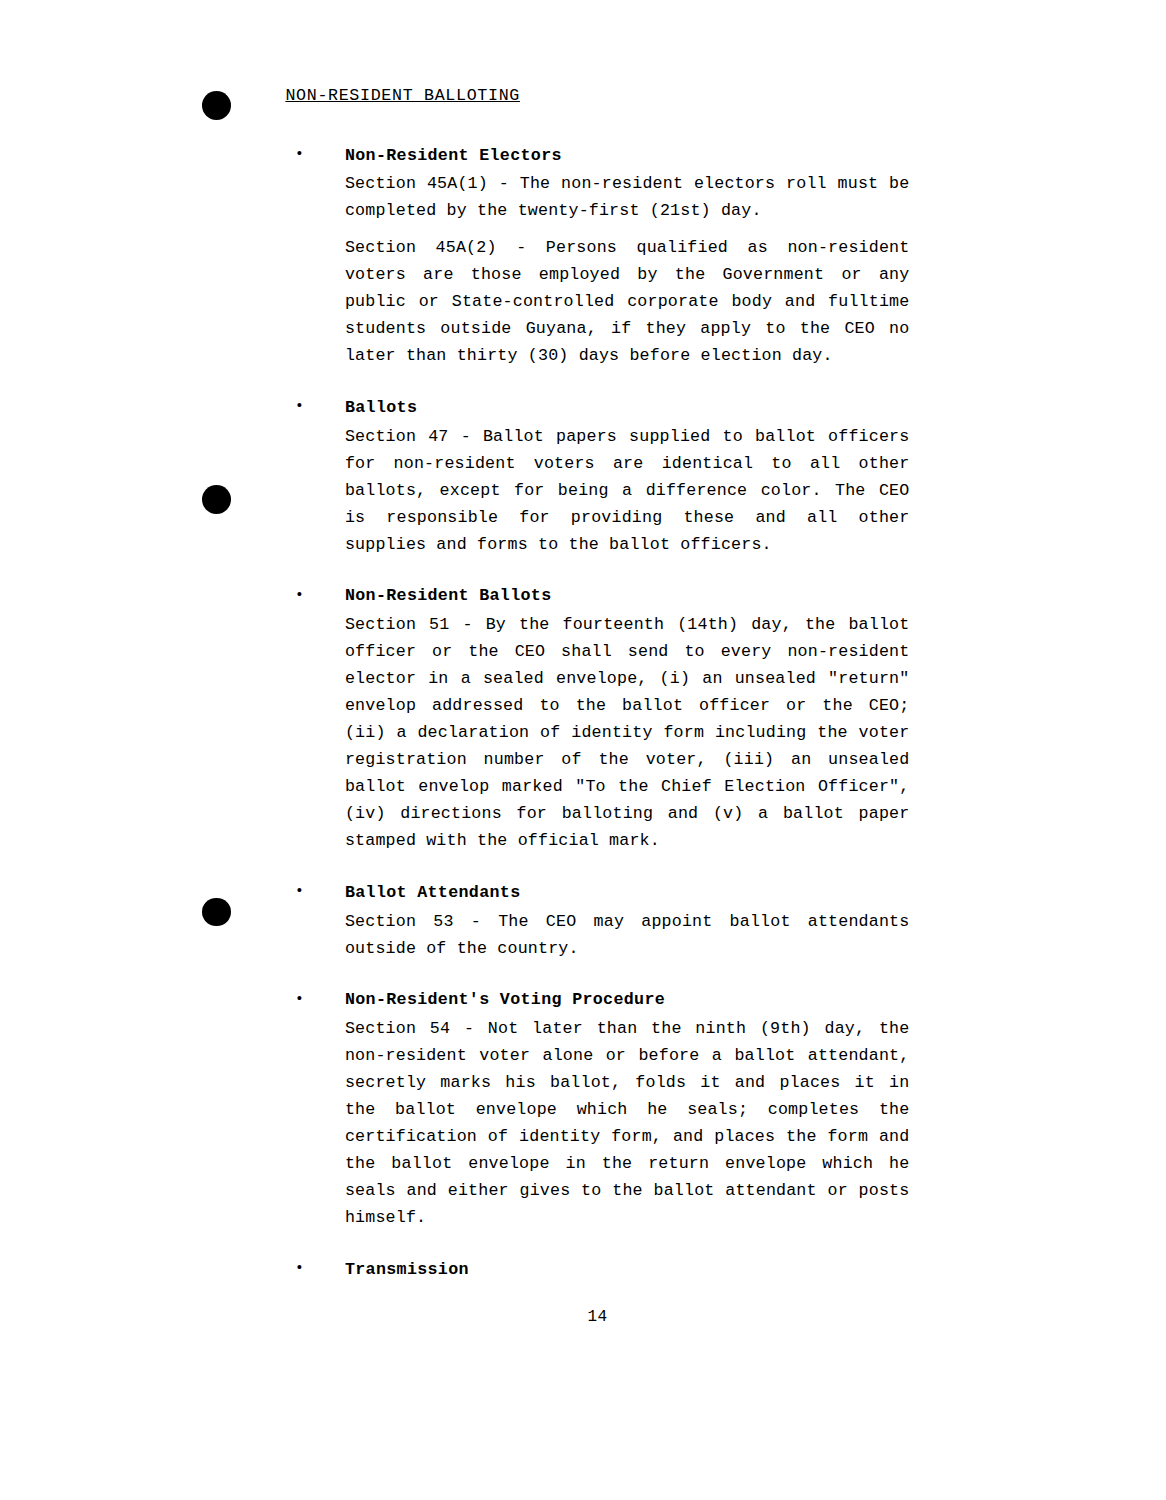NON-RESIDENT BALLOTING
•
Non-Resident Electors
Section 45A(1) - The non-resident electors roll must be completed by the twenty-first (21st) day.
Section 45A(2) - Persons qualified as non-resident voters are those employed by the Government or any public or State-controlled corporate body and fulltime students outside Guyana, if they apply to the CEO no later than thirty (30) days before election day.
•
Ballots
Section 47 - Ballot papers supplied to ballot officers for non-resident voters are identical to all other ballots, except for being a difference color. The CEO is responsible for providing these and all other supplies and forms to the ballot officers.
•
Non-Resident Ballots
Section 51 - By the fourteenth (14th) day, the ballot officer or the CEO shall send to every non-resident elector in a sealed envelope, (i) an unsealed "return" envelop addressed to the ballot officer or the CEO; (ii) a declaration of identity form including the voter registration number of the voter, (iii) an unsealed ballot envelop marked "To the Chief Election Officer", (iv) directions for balloting and (v) a ballot paper stamped with the official mark.
•
Ballot Attendants
Section 53 - The CEO may appoint ballot attendants outside of the country.
•
Non-Resident's Voting Procedure
Section 54 - Not later than the ninth (9th) day, the non-resident voter alone or before a ballot attendant, secretly marks his ballot, folds it and places it in the ballot envelope which he seals; completes the certification of identity form, and places the form and the ballot envelope in the return envelope which he seals and either gives to the ballot attendant or posts himself.
•
Transmission
14